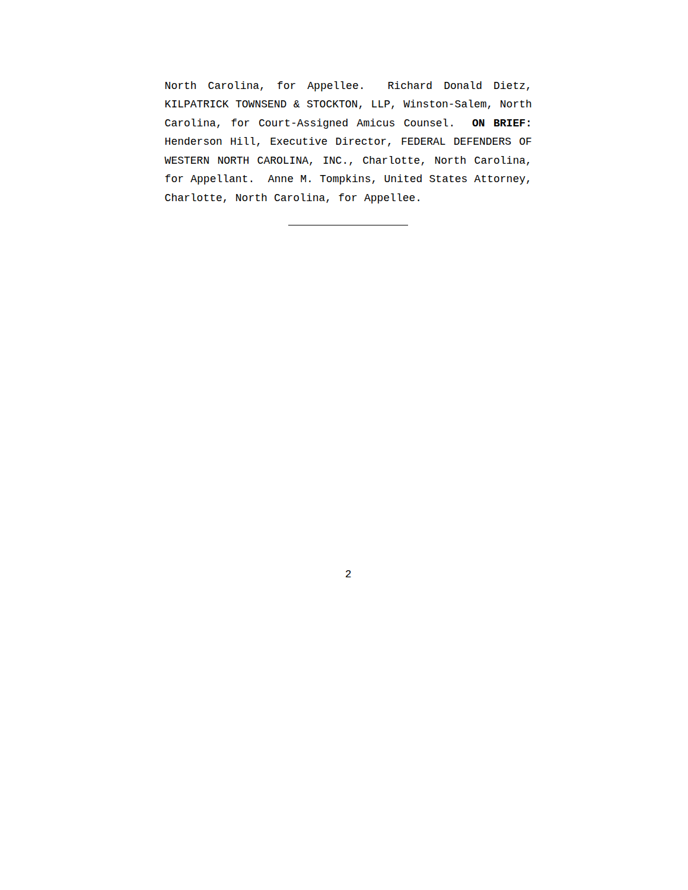North Carolina, for Appellee. Richard Donald Dietz, KILPATRICK TOWNSEND & STOCKTON, LLP, Winston-Salem, North Carolina, for Court-Assigned Amicus Counsel. ON BRIEF: Henderson Hill, Executive Director, FEDERAL DEFENDERS OF WESTERN NORTH CAROLINA, INC., Charlotte, North Carolina, for Appellant. Anne M. Tompkins, United States Attorney, Charlotte, North Carolina, for Appellee.
2